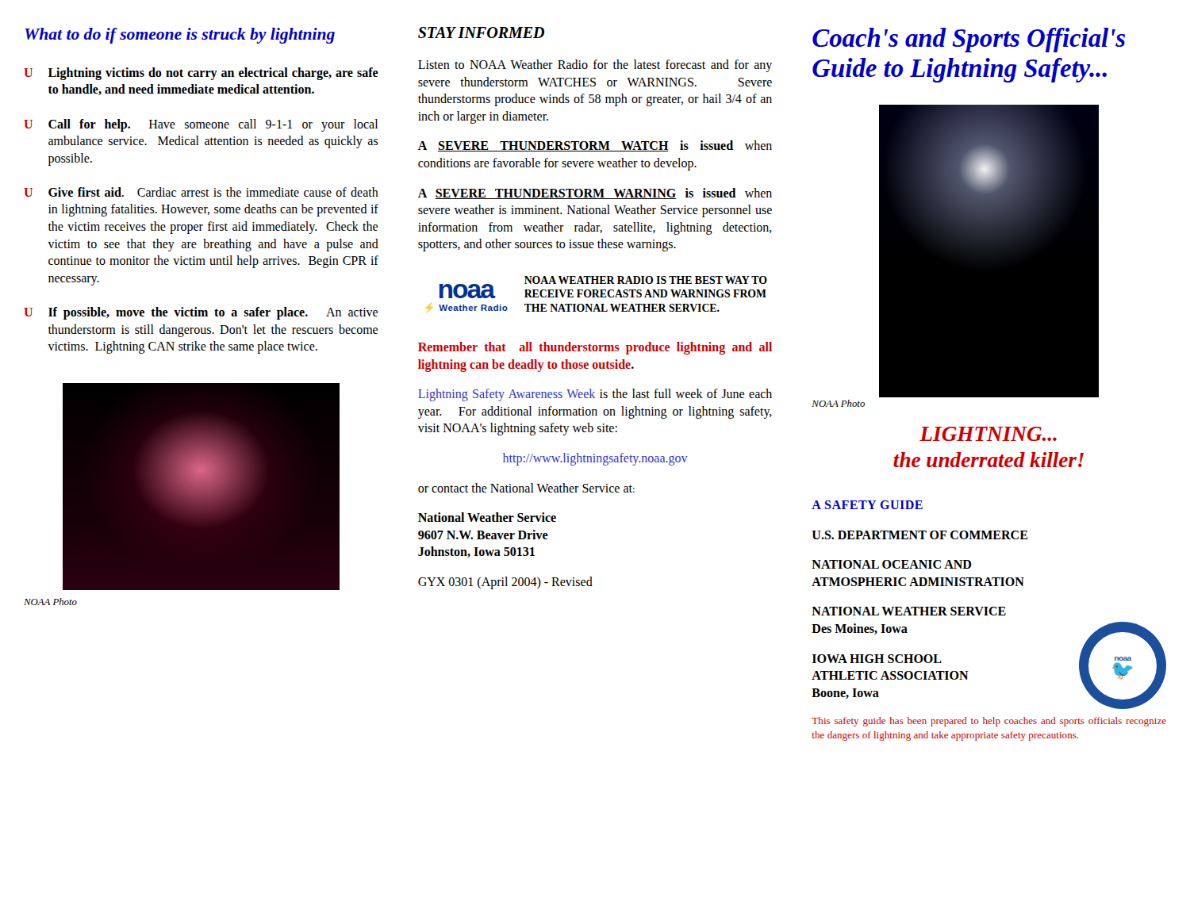What to do if someone is struck by lightning
Lightning victims do not carry an electrical charge, are safe to handle, and need immediate medical attention.
Call for help. Have someone call 9-1-1 or your local ambulance service. Medical attention is needed as quickly as possible.
Give first aid. Cardiac arrest is the immediate cause of death in lightning fatalities. However, some deaths can be prevented if the victim receives the proper first aid immediately. Check the victim to see that they are breathing and have a pulse and continue to monitor the victim until help arrives. Begin CPR if necessary.
If possible, move the victim to a safer place. An active thunderstorm is still dangerous. Don't let the rescuers become victims. Lightning CAN strike the same place twice.
NOAA Photo
STAY INFORMED
Listen to NOAA Weather Radio for the latest forecast and for any severe thunderstorm WATCHES or WARNINGS. Severe thunderstorms produce winds of 58 mph or greater, or hail 3/4 of an inch or larger in diameter.
A SEVERE THUNDERSTORM WATCH is issued when conditions are favorable for severe weather to develop.
A SEVERE THUNDERSTORM WARNING is issued when severe weather is imminent. National Weather Service personnel use information from weather radar, satellite, lightning detection, spotters, and other sources to issue these warnings.
noaa
⚡ Weather Radio
NOAA WEATHER RADIO IS THE BEST WAY TO RECEIVE FORECASTS AND WARNINGS FROM THE NATIONAL WEATHER SERVICE.
Remember that all thunderstorms produce lightning and all lightning can be deadly to those outside.
Lightning Safety Awareness Week is the last full week of June each year. For additional information on lightning or lightning safety, visit NOAA's lightning safety web site:
http://www.lightningsafety.noaa.gov
or contact the National Weather Service at:
National Weather Service
9607 N.W. Beaver Drive
Johnston, Iowa 50131
GYX 0301 (April 2004) - Revised
Coach's and Sports Official's Guide to Lightning Safety...
NOAA Photo
LIGHTNING...
the underrated killer!
A SAFETY GUIDE
U.S. DEPARTMENT OF COMMERCE
NATIONAL OCEANIC AND
ATMOSPHERIC ADMINISTRATION
NATIONAL WEATHER SERVICE
Des Moines, Iowa
IOWA HIGH SCHOOL
ATHLETIC ASSOCIATION
Boone, Iowa
noaa
🐦
This safety guide has been prepared to help coaches and sports officials recognize the dangers of lightning and take appropriate safety precautions.